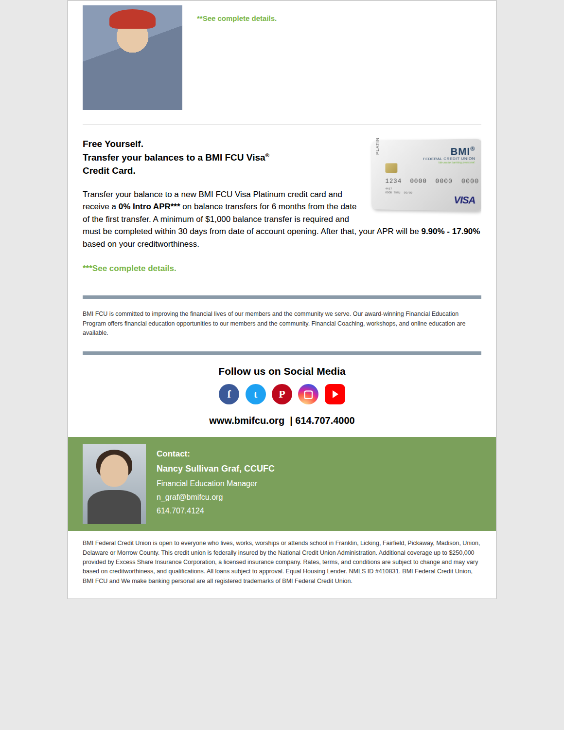**See complete details.
PLATINUM
BMI®
FEDERAL CREDIT UNION
We make banking personal.
1234 0000 0000 0000
4417
GOOD THRU 00/00
VISA
Free Yourself.
Transfer your balances to a BMI FCU Visa®
Credit Card.
Transfer your balance to a new BMI FCU Visa Platinum credit card and receive a 0% Intro APR*** on balance transfers for 6 months from the date of the first transfer. A minimum of $1,000 balance transfer is required and must be completed within 30 days from date of account opening. After that, your APR will be 9.90% - 17.90% based on your creditworthiness.
***See complete details.
BMI FCU is committed to improving the financial lives of our members and the community we serve. Our award-winning Financial Education Program offers financial education opportunities to our members and the community. Financial Coaching, workshops, and online education are available.
Follow us on Social Media
f t P ▢
www.bmifcu.org | 614.707.4000
Contact:
Nancy Sullivan Graf, CCUFC
Financial Education Manager
n_graf@bmifcu.org
614.707.4124
BMI Federal Credit Union is open to everyone who lives, works, worships or attends school in Franklin, Licking, Fairfield, Pickaway, Madison, Union, Delaware or Morrow County. This credit union is federally insured by the National Credit Union Administration. Additional coverage up to $250,000 provided by Excess Share Insurance Corporation, a licensed insurance company. Rates, terms, and conditions are subject to change and may vary based on creditworthiness, and qualifications. All loans subject to approval. Equal Housing Lender. NMLS ID #410831. BMI Federal Credit Union, BMI FCU and We make banking personal are all registered trademarks of BMI Federal Credit Union.